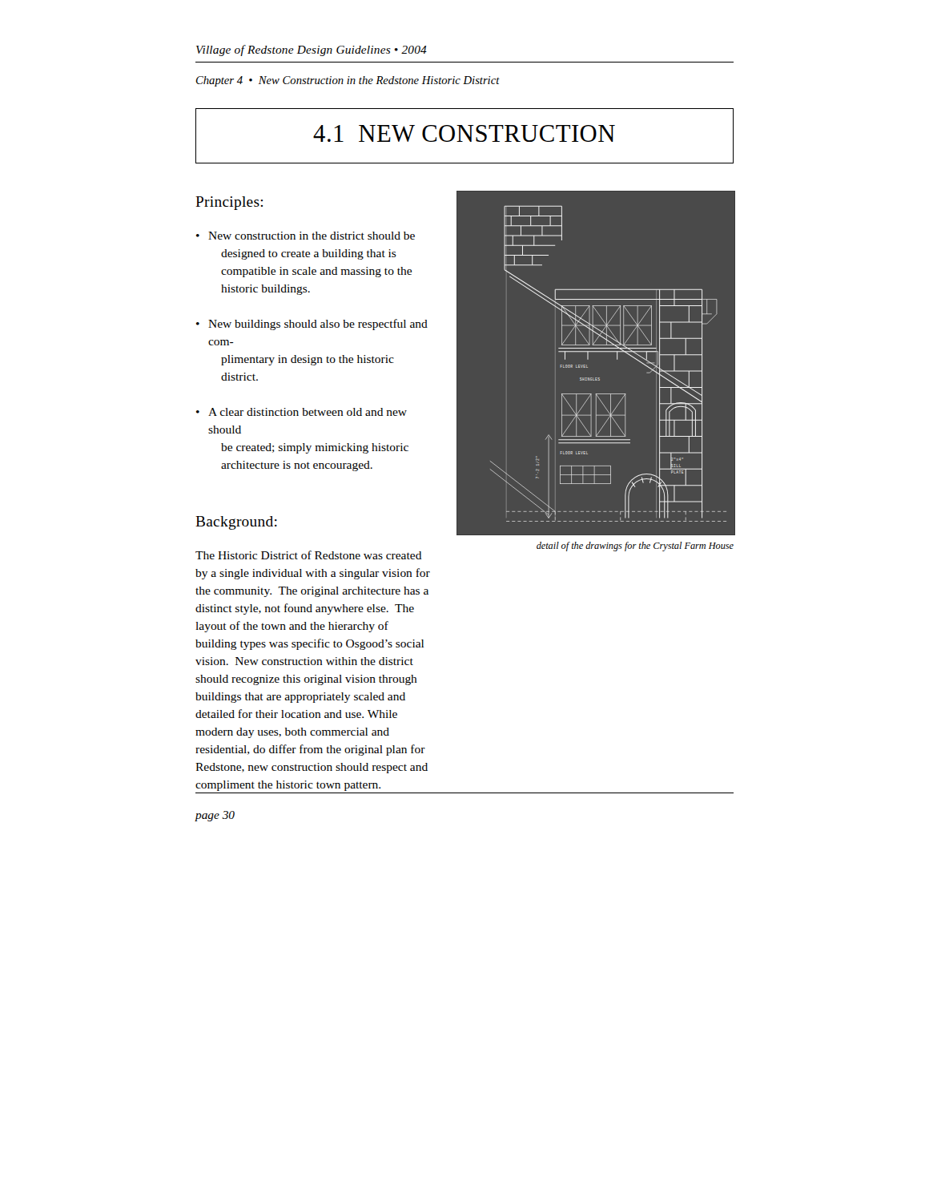Village of Redstone Design Guidelines • 2004
Chapter 4 • New Construction in the Redstone Historic District
4.1 NEW CONSTRUCTION
Principles:
New construction in the district should be
designed to create a building that is compatible in scale and massing to the historic buildings.
New buildings should also be respectful and com-
plimentary in design to the historic district.
A clear distinction between old and new should
be created; simply mimicking historic architecture is not encouraged.
Background:
The Historic District of Redstone was created by a single individual with a singular vision for the community. The original architecture has a distinct style, not found anywhere else. The layout of the town and the hierarchy of building types was specific to Osgood’s social vision. New construction within the district should recognize this original vision through buildings that are appropriately scaled and detailed for their location and use. While modern day uses, both commercial and residential, do differ from the original plan for Redstone, new construction should respect and compliment the historic town pattern.
FLOOR LEVEL SHINGLES FLOOR LEVEL 7'-2 1/2" 2"x4" SILL PLATE
detail of the drawings for the Crystal Farm House
page 30